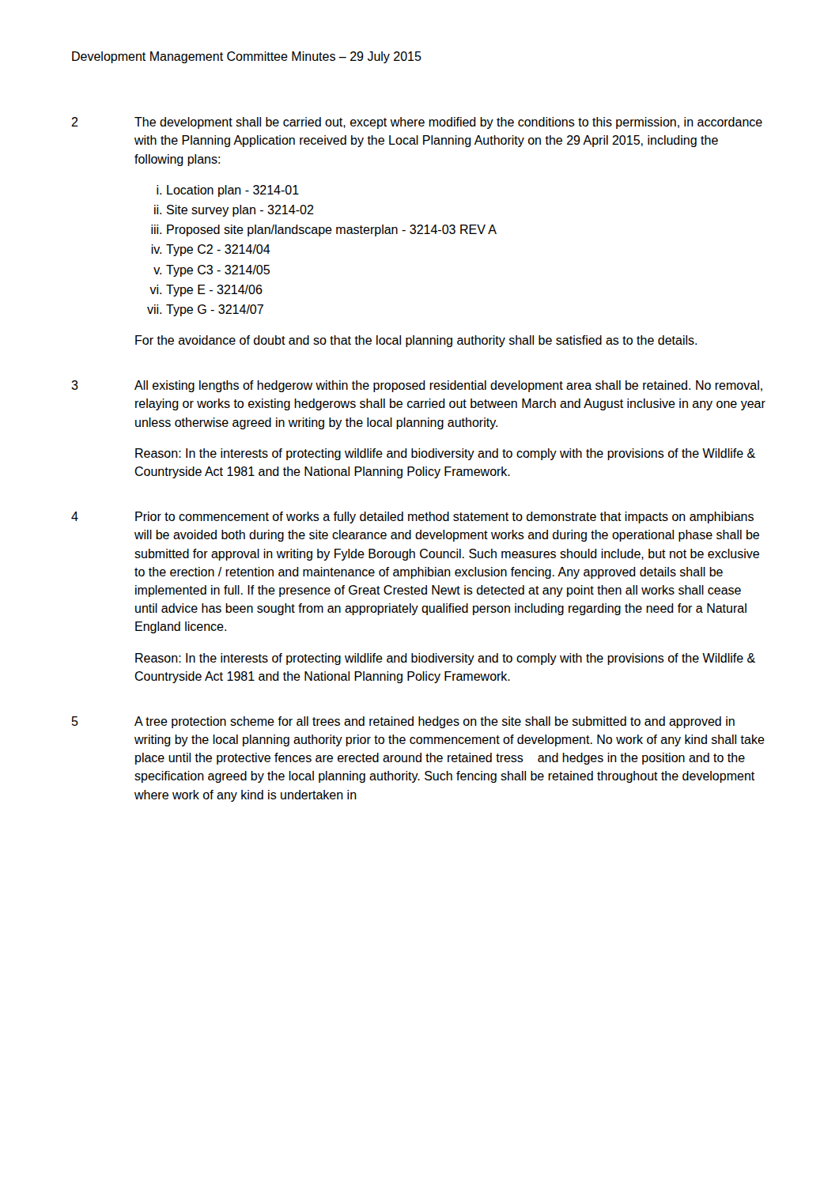Development Management Committee Minutes – 29 July 2015
2
The development shall be carried out, except where modified by the conditions to this permission, in accordance with the Planning Application received by the Local Planning Authority on the 29 April 2015, including the following plans:
Location plan - 3214-01
Site survey plan - 3214-02
Proposed site plan/landscape masterplan - 3214-03 REV A
Type C2 - 3214/04
Type C3 - 3214/05
Type E - 3214/06
Type G - 3214/07
For the avoidance of doubt and so that the local planning authority shall be satisfied as to the details.
3
All existing lengths of hedgerow within the proposed residential development area shall be retained. No removal, relaying or works to existing hedgerows shall be carried out between March and August inclusive in any one year unless otherwise agreed in writing by the local planning authority.
Reason: In the interests of protecting wildlife and biodiversity and to comply with the provisions of the Wildlife & Countryside Act 1981 and the National Planning Policy Framework.
4
Prior to commencement of works a fully detailed method statement to demonstrate that impacts on amphibians will be avoided both during the site clearance and development works and during the operational phase shall be submitted for approval in writing by Fylde Borough Council. Such measures should include, but not be exclusive to the erection / retention and maintenance of amphibian exclusion fencing. Any approved details shall be implemented in full. If the presence of Great Crested Newt is detected at any point then all works shall cease until advice has been sought from an appropriately qualified person including regarding the need for a Natural England licence.
Reason: In the interests of protecting wildlife and biodiversity and to comply with the provisions of the Wildlife & Countryside Act 1981 and the National Planning Policy Framework.
5
A tree protection scheme for all trees and retained hedges on the site shall be submitted to and approved in writing by the local planning authority prior to the commencement of development. No work of any kind shall take place until the protective fences are erected around the retained tress and hedges in the position and to the specification agreed by the local planning authority. Such fencing shall be retained throughout the development where work of any kind is undertaken in